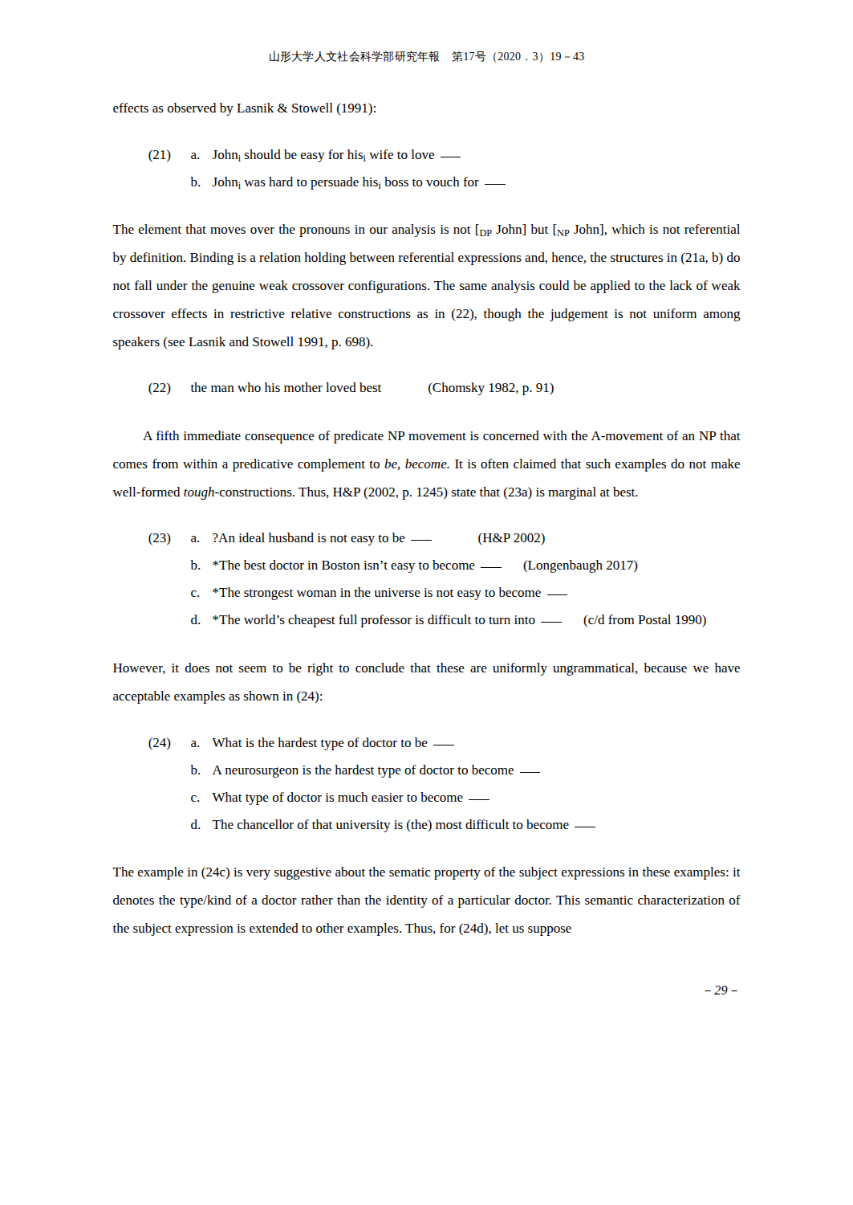山形大学人文社会科学部研究年報　第17号（2020．3）19－43
effects as observed by Lasnik & Stowell (1991):
(21) a. Johni should be easy for hisi wife to love b. Johni was hard to persuade hisi boss to vouch for
The element that moves over the pronouns in our analysis is not [DP John] but [NP John], which is not referential by definition. Binding is a relation holding between referential expressions and, hence, the structures in (21a, b) do not fall under the genuine weak crossover configurations. The same analysis could be applied to the lack of weak crossover effects in restrictive relative constructions as in (22), though the judgement is not uniform among speakers (see Lasnik and Stowell 1991, p. 698).
(22) the man who his mother loved best(Chomsky 1982, p. 91)
A fifth immediate consequence of predicate NP movement is concerned with the A-movement of an NP that comes from within a predicative complement to be, become. It is often claimed that such examples do not make well-formed tough-constructions. Thus, H&P (2002, p. 1245) state that (23a) is marginal at best.
(23) a.?An ideal husband is not easy to be (H&P 2002) b.*The best doctor in Boston isn’t easy to become (Longenbaugh 2017) c.*The strongest woman in the universe is not easy to become d.*The world’s cheapest full professor is difficult to turn into (c/d from Postal 1990)
However, it does not seem to be right to conclude that these are uniformly ungrammatical, because we have acceptable examples as shown in (24):
(24) a. What is the hardest type of doctor to be b. A neurosurgeon is the hardest type of doctor to become c. What type of doctor is much easier to become d. The chancellor of that university is (the) most difficult to become
The example in (24c) is very suggestive about the sematic property of the subject expressions in these examples: it denotes the type/kind of a doctor rather than the identity of a particular doctor. This semantic characterization of the subject expression is extended to other examples. Thus, for (24d), let us suppose
－29－